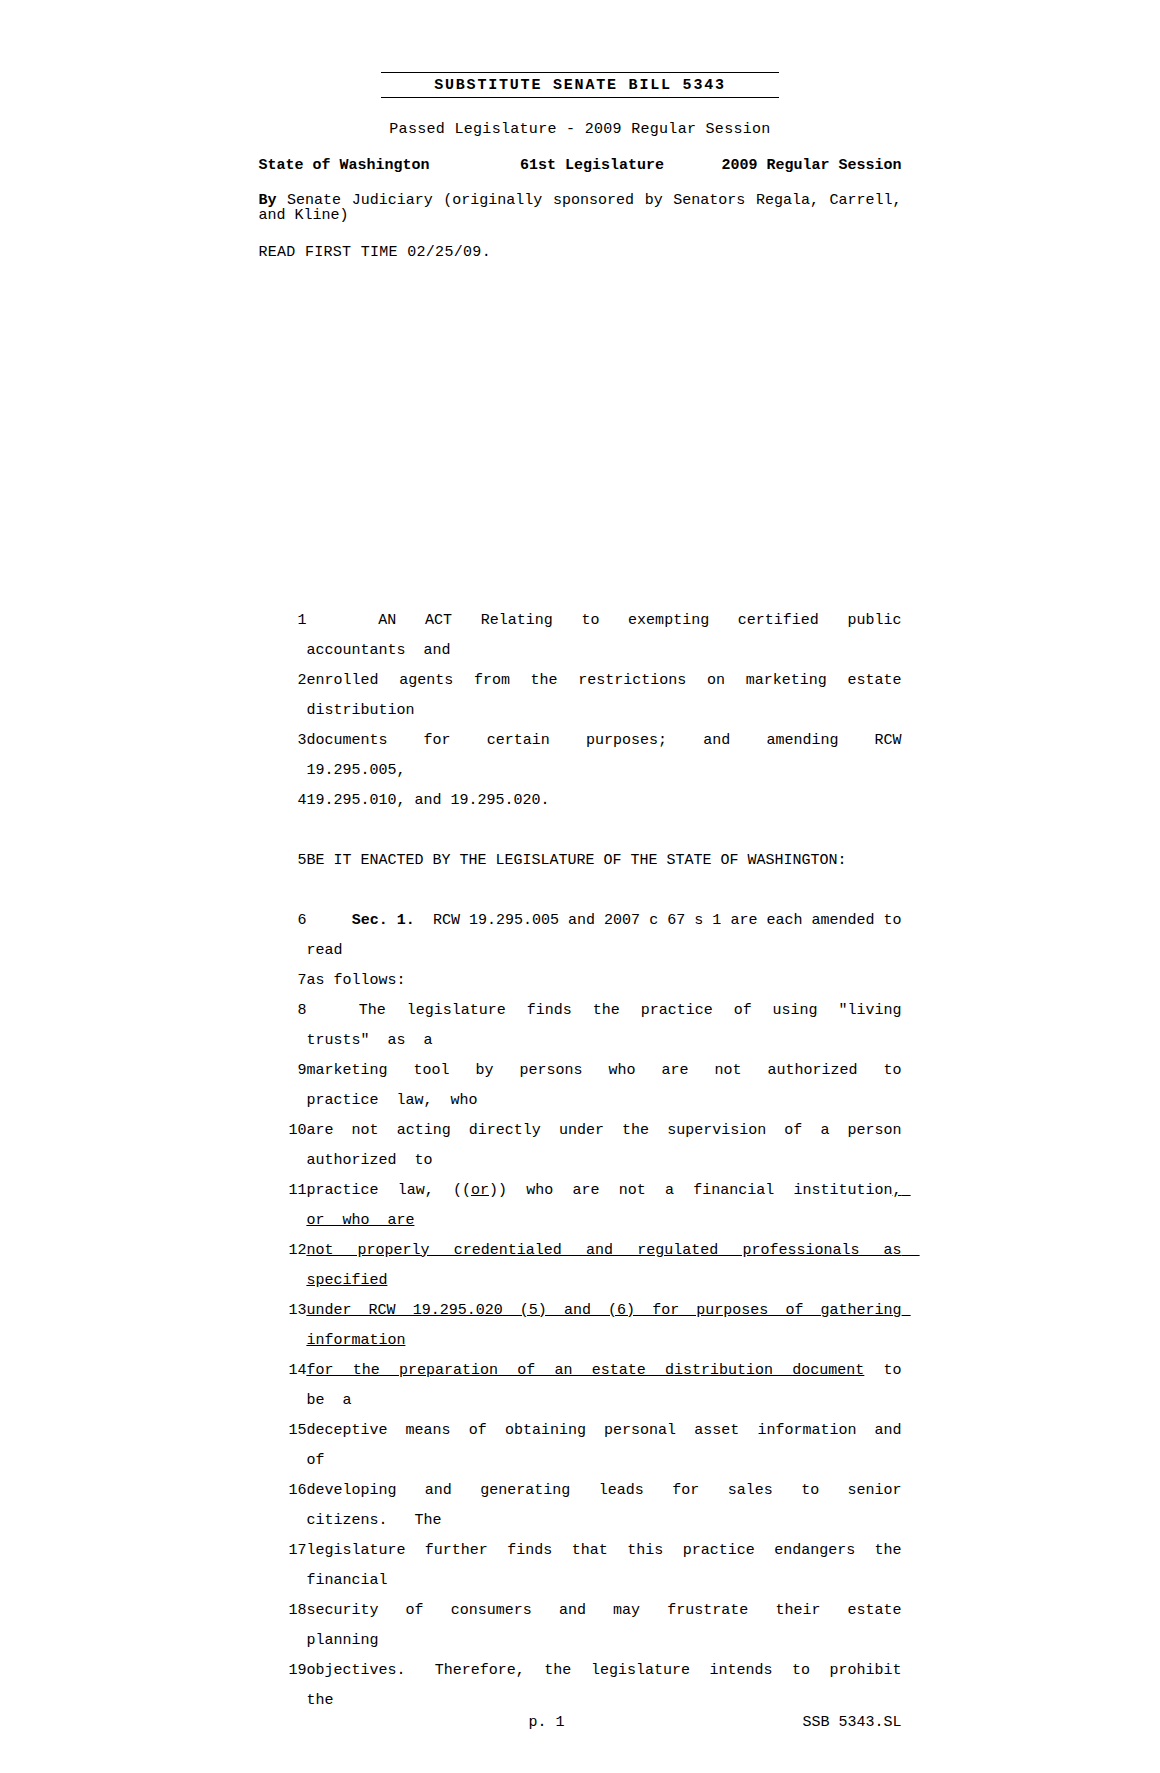SUBSTITUTE SENATE BILL 5343
Passed Legislature - 2009 Regular Session
State of Washington 61st Legislature 2009 Regular Session
By Senate Judiciary (originally sponsored by Senators Regala, Carrell, and Kline)
READ FIRST TIME 02/25/09.
| 1 | AN ACT Relating to exempting certified public accountants and |
| 2 | enrolled agents from the restrictions on marketing estate distribution |
| 3 | documents for certain purposes; and amending RCW 19.295.005, |
| 4 | 19.295.010, and 19.295.020. |
| 5 | BE IT ENACTED BY THE LEGISLATURE OF THE STATE OF WASHINGTON: |
| 6 | Sec. 1. RCW 19.295.005 and 2007 c 67 s 1 are each amended to read |
| 7 | as follows: |
| 8 | The legislature finds the practice of using "living trusts" as a |
| 9 | marketing tool by persons who are not authorized to practice law, who |
| 10 | are not acting directly under the supervision of a person authorized to |
| 11 | practice law, (( or )) who are not a financial institution , or who are |
| 12 | not properly credentialed and regulated professionals as specified |
| 13 | under RCW 19.295.020 (5) and (6) for purposes of gathering information |
| 14 | for the preparation of an estate distribution document to be a |
| 15 | deceptive means of obtaining personal asset information and of |
| 16 | developing and generating leads for sales to senior citizens. The |
| 17 | legislature further finds that this practice endangers the financial |
| 18 | security of consumers and may frustrate their estate planning |
| 19 | objectives. Therefore, the legislature intends to prohibit the |
p. 1 SSB 5343.SL